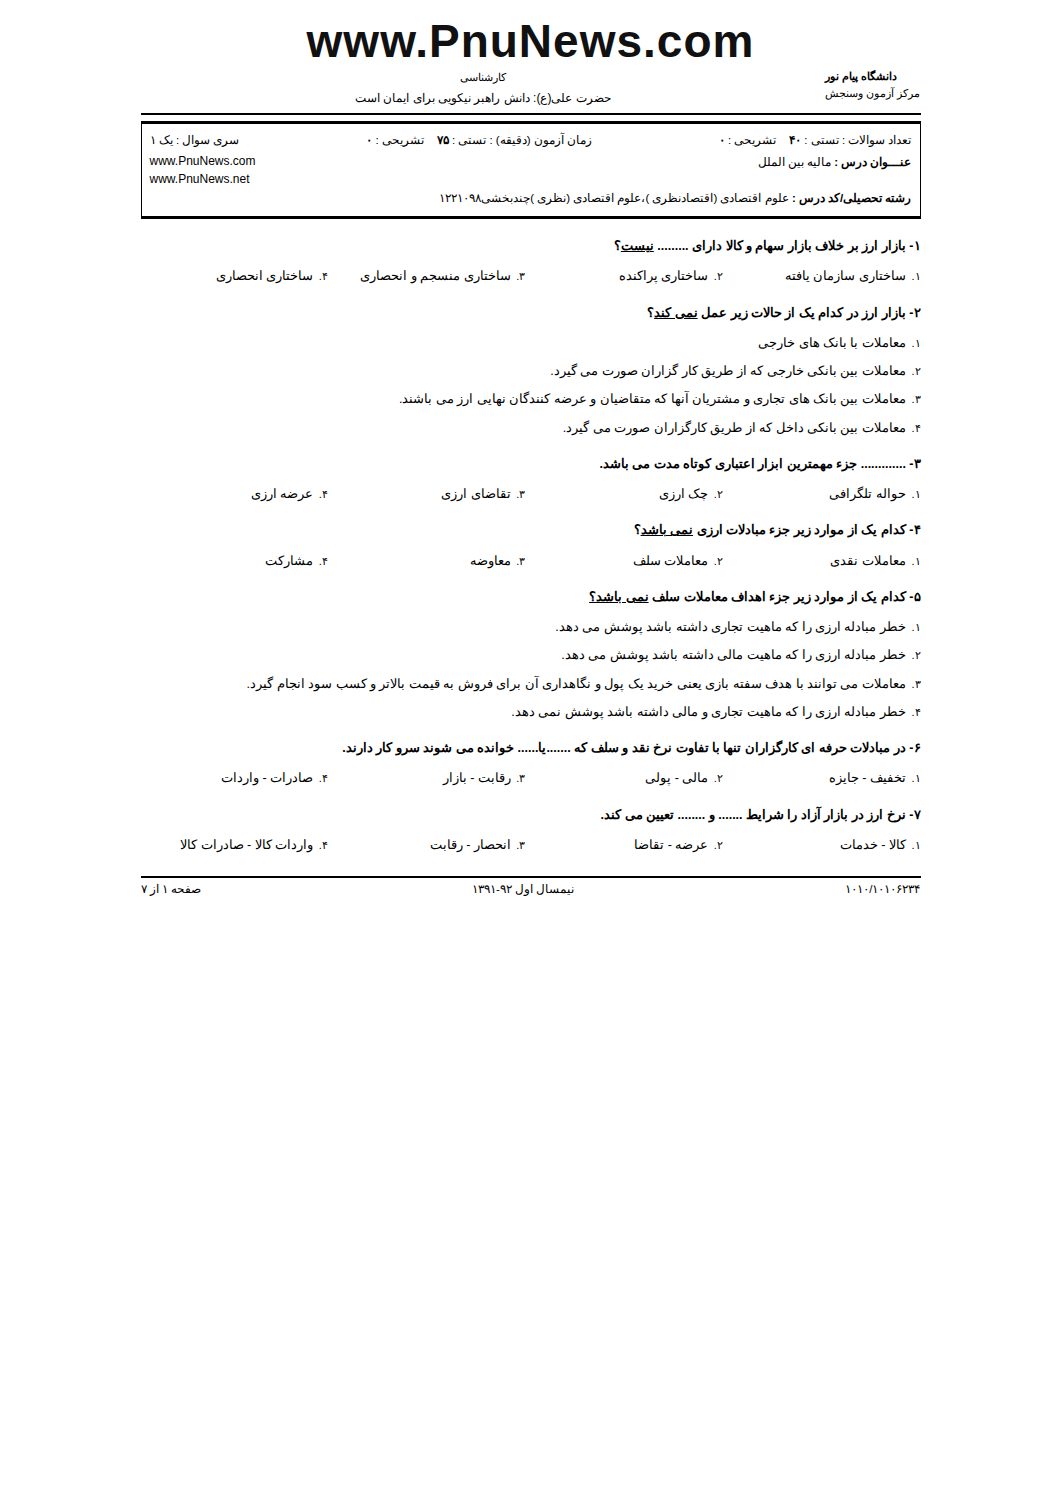www.PnuNews.com
دانشگاه پیام نور
مرکز آزمون وسنجش
کارشناسی
حضرت علی(ع): دانش راهبر نیکویی برای ایمان است
تعداد سوالات : تستی : ۴۰ تشریحی : ۰
زمان آزمون (دقیقه) : تستی : ۷۵ تشریحی : ۰
سری سوال : یک ۱
عنـــوان درس : مالیه بین الملل
www.PnuNews.com
www.PnuNews.net
رشته تحصیلی/کد درس : علوم اقتصادی (اقتصادنظری )،علوم اقتصادی (نظری )چندبخشی۱۲۲۱۰۹۸
۱- بازار ارز بر خلاف بازار سهام و کالا دارای ......... نیست؟
۱. ساختاری سازمان یافته
۲. ساختاری پراکنده
۳. ساختاری منسجم و انحصاری
۴. ساختاری انحصاری
۲- بازار ارز در کدام یک از حالات زیر عمل نمی کند؟
۱. معاملات با بانک های خارجی
۲. معاملات بین بانکی خارجی که از طریق کار گزاران صورت می گیرد.
۳. معاملات بین بانک های تجاری و مشتریان آنها که متقاضیان و عرضه کنندگان نهایی ارز می باشند.
۴. معاملات بین بانکی داخل که از طریق کارگزاران صورت می گیرد.
۳- ............. جزء مهمترین ابزار اعتباری کوتاه مدت می باشد.
۱. حواله تلگرافی
۲. چک ارزی
۳. تقاضای ارزی
۴. عرضه ارزی
۴- کدام یک از موارد زیر جزء مبادلات ارزی نمی باشد؟
۱. معاملات نقدی
۲. معاملات سلف
۳. معاوضه
۴. مشارکت
۵- کدام یک از موارد زیر جزء اهداف معاملات سلف نمی باشد؟
۱. خطر مبادله ارزی را که ماهیت تجاری داشته باشد پوشش می دهد.
۲. خطر مبادله ارزی را که ماهیت مالی داشته باشد پوشش می دهد.
۳. معاملات می توانند با هدف سفته بازی یعنی خرید یک پول و نگاهداری آن برای فروش به قیمت بالاتر و کسب سود انجام گیرد.
۴. خطر مبادله ارزی را که ماهیت تجاری و مالی داشته باشد پوشش نمی دهد.
۶- در مبادلات حرفه ای کارگزاران تنها با تفاوت نرخ نقد و سلف که ....... یا...... خوانده می شوند سرو کار دارند.
۱. تخفیف - جایزه
۲. مالی - پولی
۳. رقابت - بازار
۴. صادرات - واردات
۷- نرخ ارز در بازار آزاد را شرایط ....... و ........ تعیین می کند.
۱. کالا - خدمات
۲. عرضه - تقاضا
۳. انحصار - رقابت
۴. واردات کالا - صادرات کالا
۱۰۱۰/۱۰۱۰۶۲۳۴
نیمسال اول ۹۲-۱۳۹۱
صفحه ۱ از ۷